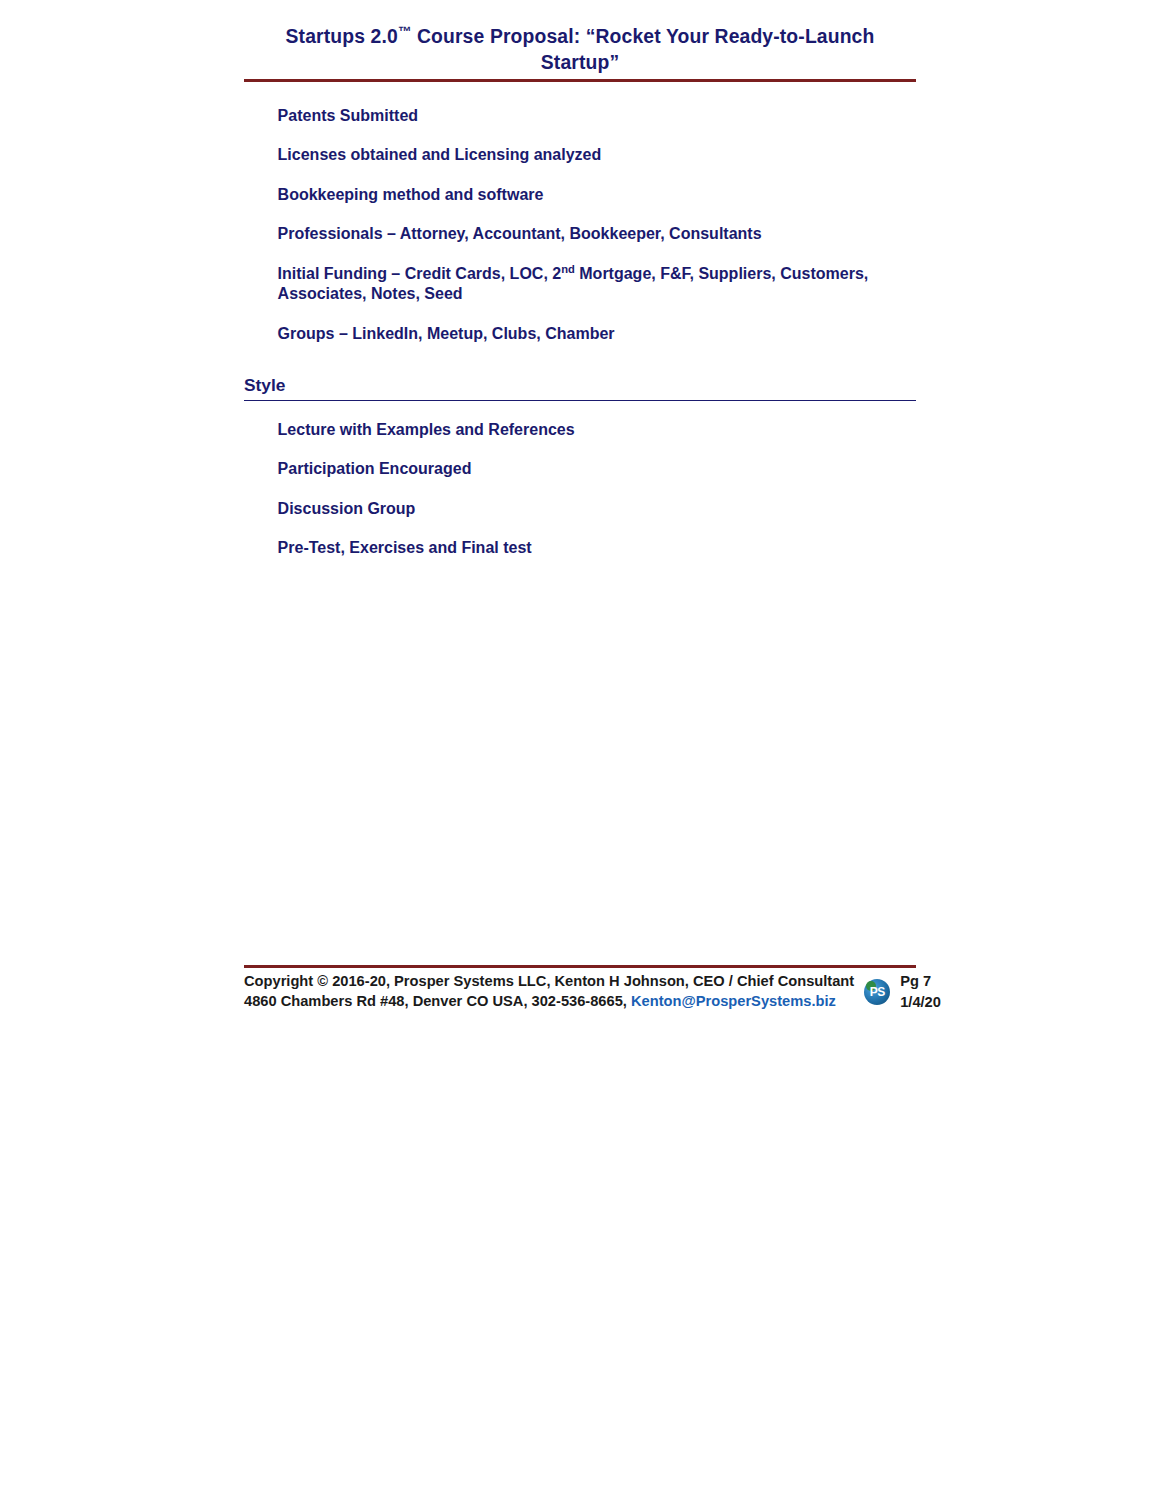Startups 2.0™ Course Proposal: “Rocket Your Ready-to-Launch Startup”
Patents Submitted
Licenses obtained and Licensing analyzed
Bookkeeping method and software
Professionals – Attorney, Accountant, Bookkeeper, Consultants
Initial Funding – Credit Cards, LOC, 2nd Mortgage, F&F, Suppliers, Customers, Associates, Notes, Seed
Groups – LinkedIn, Meetup, Clubs, Chamber
Style
Lecture with Examples and References
Participation Encouraged
Discussion Group
Pre-Test, Exercises and Final test
Copyright © 2016-20, Prosper Systems LLC, Kenton H Johnson, CEO / Chief Consultant
4860 Chambers Rd #48, Denver CO USA, 302-536-8665, Kenton@ProsperSystems.biz
Pg 7
1/4/20